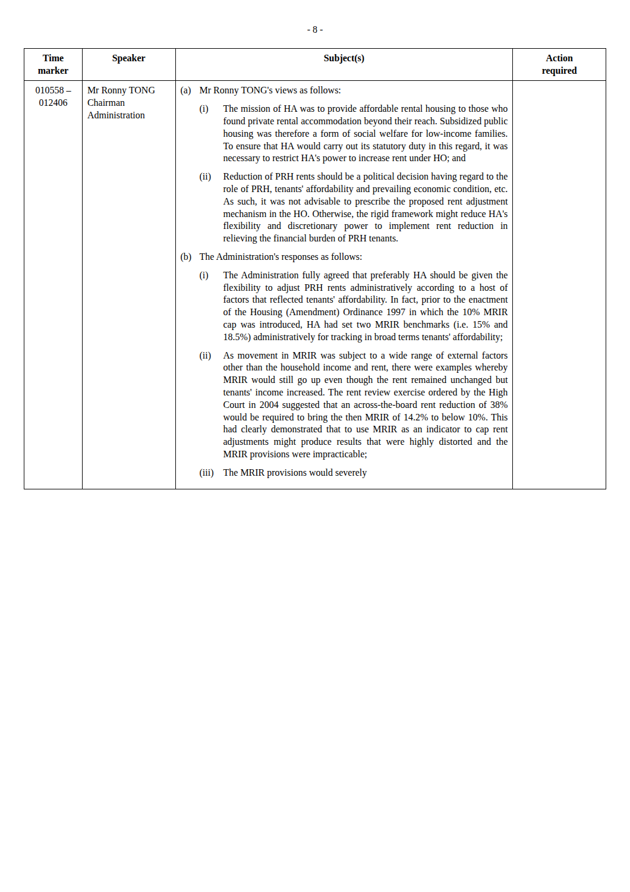- 8 -
| Time marker | Speaker | Subject(s) | Action required |
| --- | --- | --- | --- |
| 010558 – 012406 | Mr Ronny TONG Chairman Administration | (a) Mr Ronny TONG's views as follows: (i) The mission of HA was to provide affordable rental housing to those who found private rental accommodation beyond their reach. Subsidized public housing was therefore a form of social welfare for low-income families. To ensure that HA would carry out its statutory duty in this regard, it was necessary to restrict HA's power to increase rent under HO; and (ii) Reduction of PRH rents should be a political decision having regard to the role of PRH, tenants' affordability and prevailing economic condition, etc. As such, it was not advisable to prescribe the proposed rent adjustment mechanism in the HO. Otherwise, the rigid framework might reduce HA's flexibility and discretionary power to implement rent reduction in relieving the financial burden of PRH tenants. (b) The Administration's responses as follows: (i) The Administration fully agreed that preferably HA should be given the flexibility to adjust PRH rents administratively according to a host of factors that reflected tenants' affordability. In fact, prior to the enactment of the Housing (Amendment) Ordinance 1997 in which the 10% MRIR cap was introduced, HA had set two MRIR benchmarks (i.e. 15% and 18.5%) administratively for tracking in broad terms tenants' affordability; (ii) As movement in MRIR was subject to a wide range of external factors other than the household income and rent, there were examples whereby MRIR would still go up even though the rent remained unchanged but tenants' income increased. The rent review exercise ordered by the High Court in 2004 suggested that an across-the-board rent reduction of 38% would be required to bring the then MRIR of 14.2% to below 10%. This had clearly demonstrated that to use MRIR as an indicator to cap rent adjustments might produce results that were highly distorted and the MRIR provisions were impracticable; (iii) The MRIR provisions would severely | |